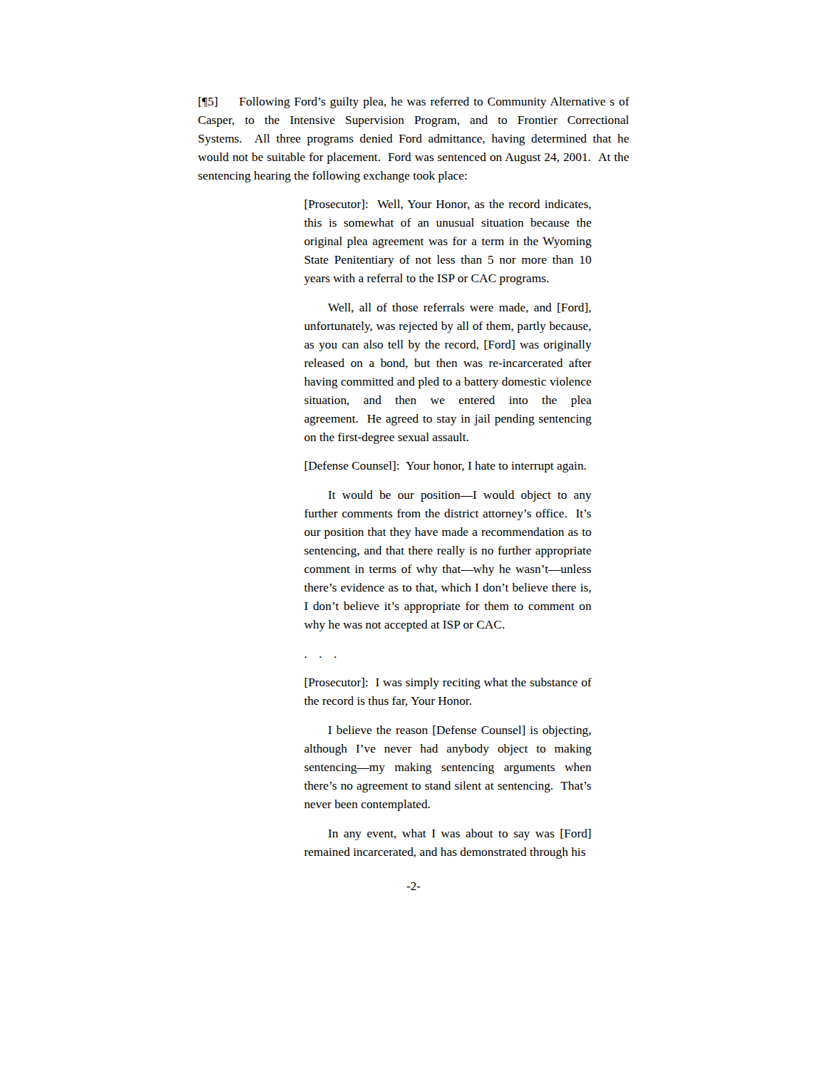[¶5] Following Ford’s guilty plea, he was referred to Community Alternative s of Casper, to the Intensive Supervision Program, and to Frontier Correctional Systems. All three programs denied Ford admittance, having determined that he would not be suitable for placement. Ford was sentenced on August 24, 2001. At the sentencing hearing the following exchange took place:
[Prosecutor]: Well, Your Honor, as the record indicates, this is somewhat of an unusual situation because the original plea agreement was for a term in the Wyoming State Penitentiary of not less than 5 nor more than 10 years with a referral to the ISP or CAC programs.
Well, all of those referrals were made, and [Ford], unfortunately, was rejected by all of them, partly because, as you can also tell by the record, [Ford] was originally released on a bond, but then was re-incarcerated after having committed and pled to a battery domestic violence situation, and then we entered into the plea agreement. He agreed to stay in jail pending sentencing on the first-degree sexual assault.
[Defense Counsel]: Your honor, I hate to interrupt again.
It would be our position—I would object to any further comments from the district attorney’s office. It’s our position that they have made a recommendation as to sentencing, and that there really is no further appropriate comment in terms of why that—why he wasn’t—unless there’s evidence as to that, which I don’t believe there is, I don’t believe it’s appropriate for them to comment on why he was not accepted at ISP or CAC.
. . .
[Prosecutor]: I was simply reciting what the substance of the record is thus far, Your Honor.
I believe the reason [Defense Counsel] is objecting, although I’ve never had anybody object to making sentencing—my making sentencing arguments when there’s no agreement to stand silent at sentencing. That’s never been contemplated.
In any event, what I was about to say was [Ford] remained incarcerated, and has demonstrated through his
-2-